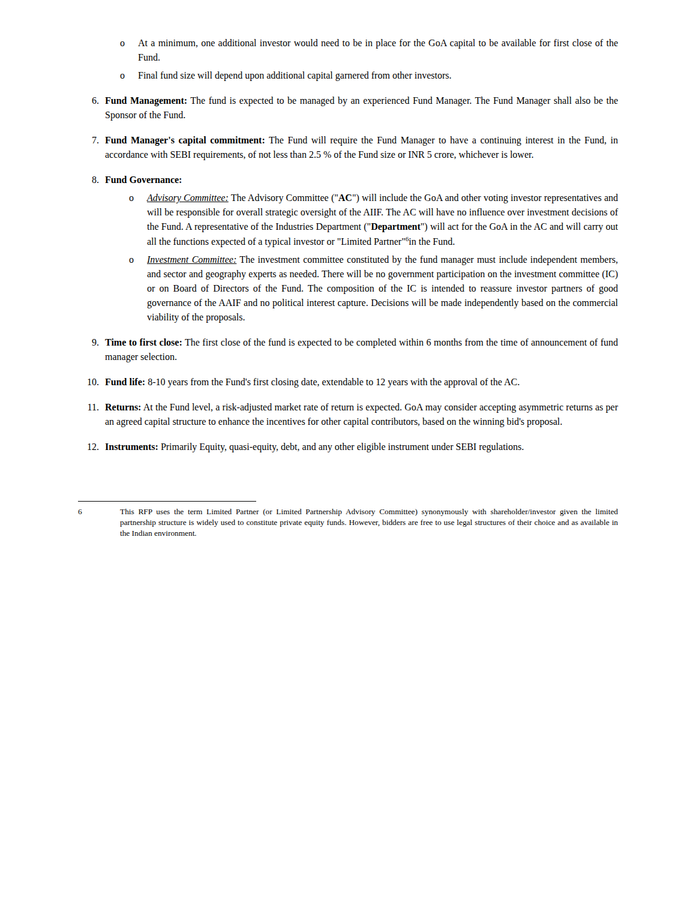At a minimum, one additional investor would need to be in place for the GoA capital to be available for first close of the Fund.
Final fund size will depend upon additional capital garnered from other investors.
Fund Management: The fund is expected to be managed by an experienced Fund Manager. The Fund Manager shall also be the Sponsor of the Fund.
Fund Manager's capital commitment: The Fund will require the Fund Manager to have a continuing interest in the Fund, in accordance with SEBI requirements, of not less than 2.5 % of the Fund size or INR 5 crore, whichever is lower.
Fund Governance:
Advisory Committee: The Advisory Committee ("AC") will include the GoA and other voting investor representatives and will be responsible for overall strategic oversight of the AIIF. The AC will have no influence over investment decisions of the Fund. A representative of the Industries Department ("Department") will act for the GoA in the AC and will carry out all the functions expected of a typical investor or "Limited Partner"6in the Fund.
Investment Committee: The investment committee constituted by the fund manager must include independent members, and sector and geography experts as needed. There will be no government participation on the investment committee (IC) or on Board of Directors of the Fund. The composition of the IC is intended to reassure investor partners of good governance of the AAIF and no political interest capture. Decisions will be made independently based on the commercial viability of the proposals.
Time to first close: The first close of the fund is expected to be completed within 6 months from the time of announcement of fund manager selection.
Fund life: 8-10 years from the Fund's first closing date, extendable to 12 years with the approval of the AC.
Returns: At the Fund level, a risk-adjusted market rate of return is expected. GoA may consider accepting asymmetric returns as per an agreed capital structure to enhance the incentives for other capital contributors, based on the winning bid's proposal.
Instruments: Primarily Equity, quasi-equity, debt, and any other eligible instrument under SEBI regulations.
6
This RFP uses the term Limited Partner (or Limited Partnership Advisory Committee) synonymously with shareholder/investor given the limited partnership structure is widely used to constitute private equity funds. However, bidders are free to use legal structures of their choice and as available in the Indian environment.